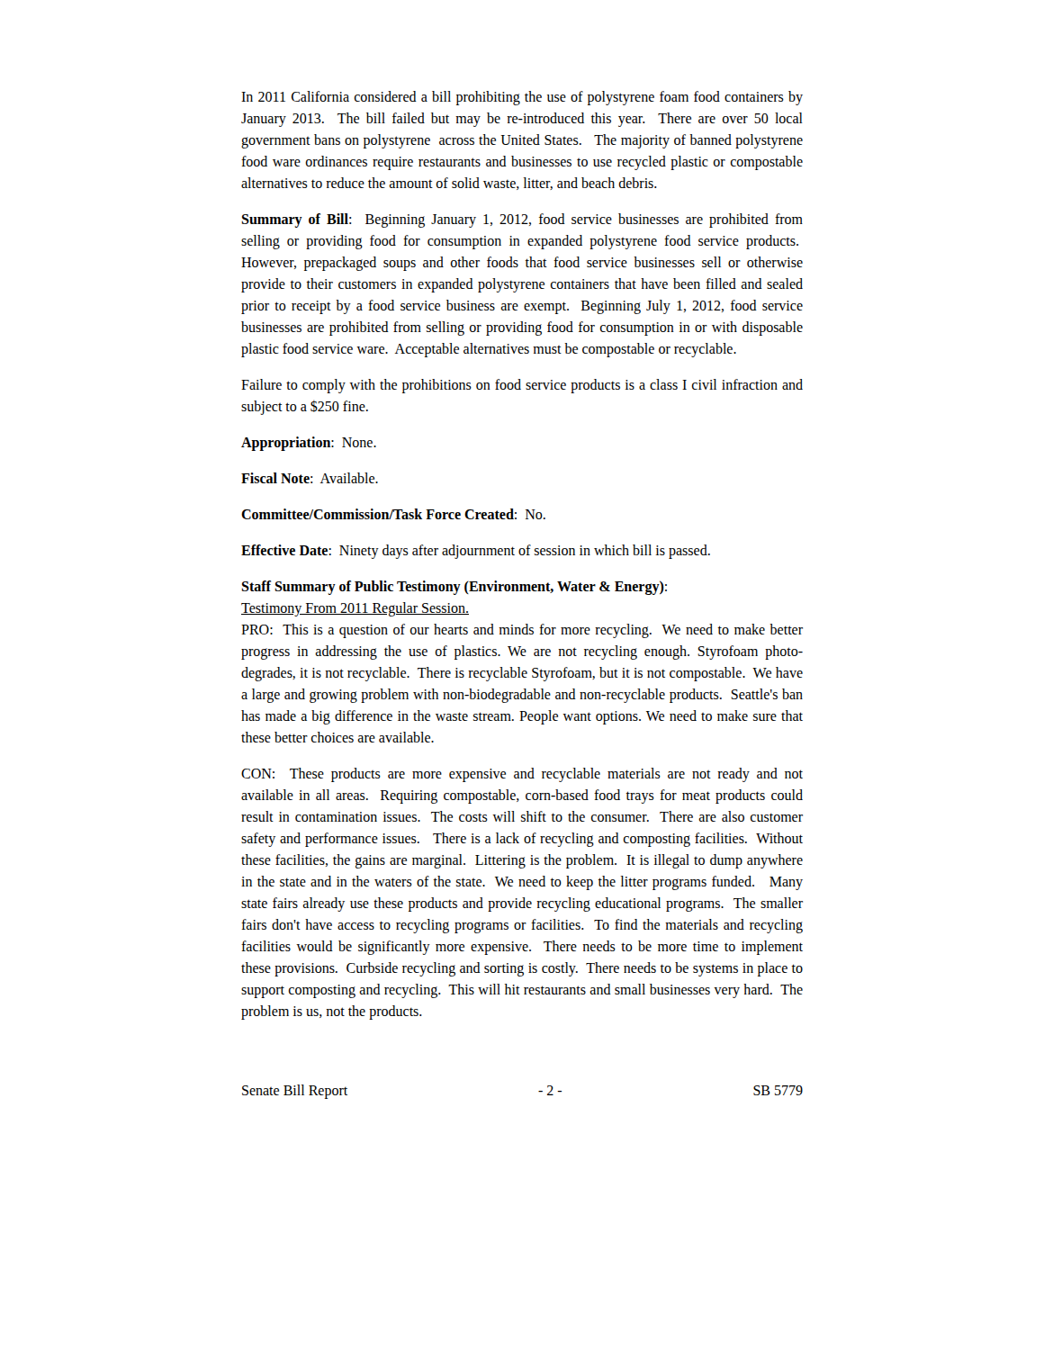In 2011 California considered a bill prohibiting the use of polystyrene foam food containers by January 2013. The bill failed but may be re-introduced this year. There are over 50 local government bans on polystyrene across the United States. The majority of banned polystyrene food ware ordinances require restaurants and businesses to use recycled plastic or compostable alternatives to reduce the amount of solid waste, litter, and beach debris.
Summary of Bill: Beginning January 1, 2012, food service businesses are prohibited from selling or providing food for consumption in expanded polystyrene food service products. However, prepackaged soups and other foods that food service businesses sell or otherwise provide to their customers in expanded polystyrene containers that have been filled and sealed prior to receipt by a food service business are exempt. Beginning July 1, 2012, food service businesses are prohibited from selling or providing food for consumption in or with disposable plastic food service ware. Acceptable alternatives must be compostable or recyclable.
Failure to comply with the prohibitions on food service products is a class I civil infraction and subject to a $250 fine.
Appropriation: None.
Fiscal Note: Available.
Committee/Commission/Task Force Created: No.
Effective Date: Ninety days after adjournment of session in which bill is passed.
Staff Summary of Public Testimony (Environment, Water & Energy):
Testimony From 2011 Regular Session.
PRO: This is a question of our hearts and minds for more recycling. We need to make better progress in addressing the use of plastics. We are not recycling enough. Styrofoam photo-degrades, it is not recyclable. There is recyclable Styrofoam, but it is not compostable. We have a large and growing problem with non-biodegradable and non-recyclable products. Seattle's ban has made a big difference in the waste stream. People want options. We need to make sure that these better choices are available.
CON: These products are more expensive and recyclable materials are not ready and not available in all areas. Requiring compostable, corn-based food trays for meat products could result in contamination issues. The costs will shift to the consumer. There are also customer safety and performance issues. There is a lack of recycling and composting facilities. Without these facilities, the gains are marginal. Littering is the problem. It is illegal to dump anywhere in the state and in the waters of the state. We need to keep the litter programs funded. Many state fairs already use these products and provide recycling educational programs. The smaller fairs don't have access to recycling programs or facilities. To find the materials and recycling facilities would be significantly more expensive. There needs to be more time to implement these provisions. Curbside recycling and sorting is costly. There needs to be systems in place to support composting and recycling. This will hit restaurants and small businesses very hard. The problem is us, not the products.
Senate Bill Report
- 2 -
SB 5779